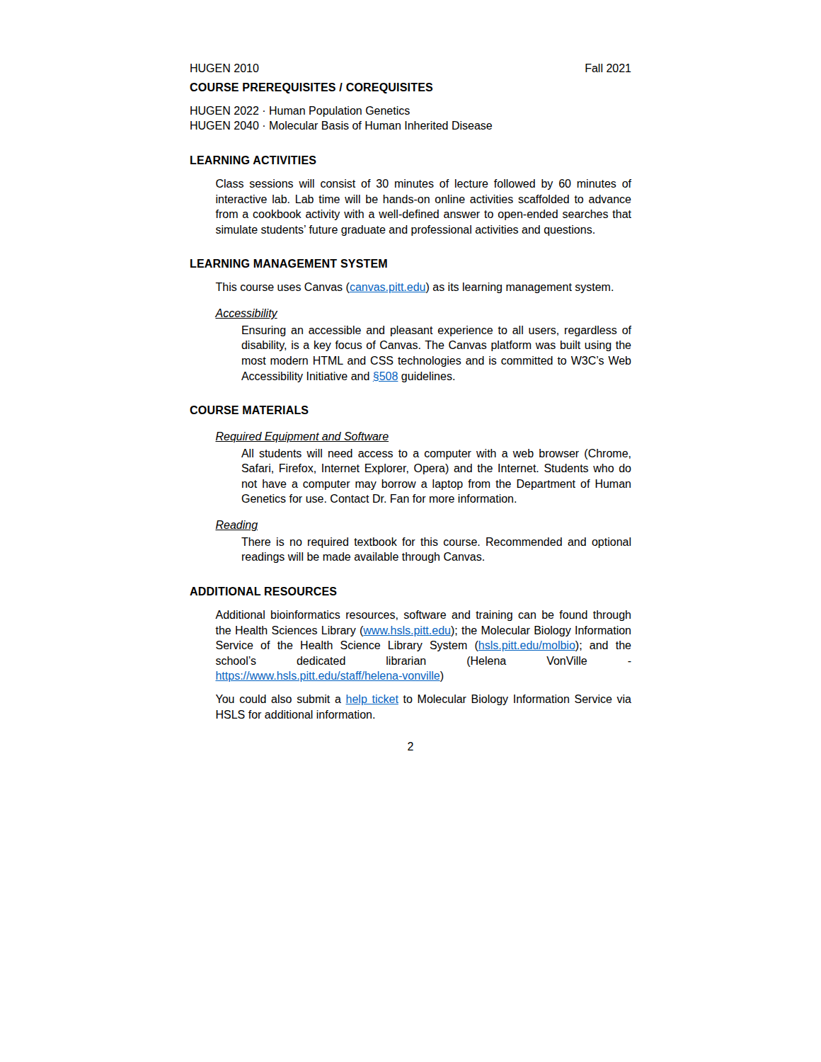HUGEN 2010 Fall 2021
Course Prerequisites / Corequisites
HUGEN 2022 · Human Population Genetics
HUGEN 2040 · Molecular Basis of Human Inherited Disease
Learning Activities
Class sessions will consist of 30 minutes of lecture followed by 60 minutes of interactive lab. Lab time will be hands-on online activities scaffolded to advance from a cookbook activity with a well-defined answer to open-ended searches that simulate students’ future graduate and professional activities and questions.
Learning Management System
This course uses Canvas (canvas.pitt.edu) as its learning management system.
Accessibility
Ensuring an accessible and pleasant experience to all users, regardless of disability, is a key focus of Canvas. The Canvas platform was built using the most modern HTML and CSS technologies and is committed to W3C’s Web Accessibility Initiative and §508 guidelines.
Course Materials
Required Equipment and Software
All students will need access to a computer with a web browser (Chrome, Safari, Firefox, Internet Explorer, Opera) and the Internet. Students who do not have a computer may borrow a laptop from the Department of Human Genetics for use. Contact Dr. Fan for more information.
Reading
There is no required textbook for this course. Recommended and optional readings will be made available through Canvas.
Additional Resources
Additional bioinformatics resources, software and training can be found through the Health Sciences Library (www.hsls.pitt.edu); the Molecular Biology Information Service of the Health Science Library System (hsls.pitt.edu/molbio); and the school’s dedicated librarian (Helena VonVille - https://www.hsls.pitt.edu/staff/helena-vonville)
You could also submit a help ticket to Molecular Biology Information Service via HSLS for additional information.
2